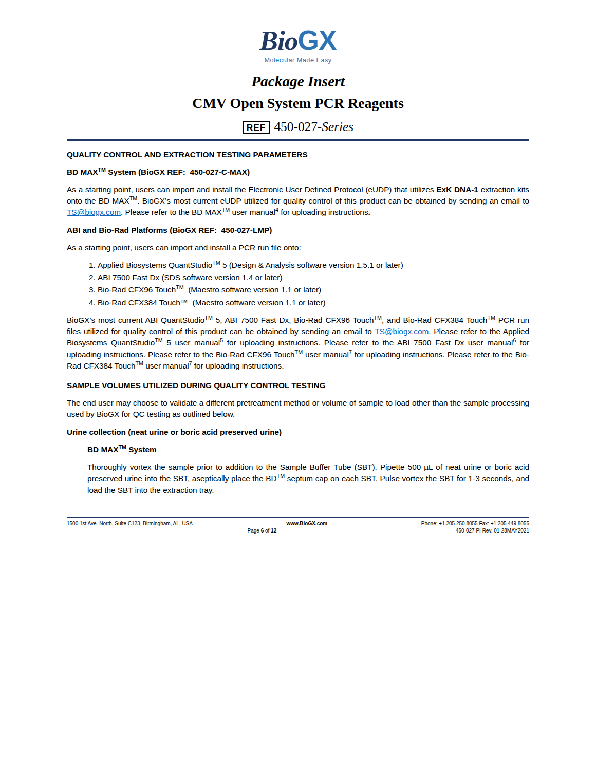Bio GX
Molecular Made Easy
Package Insert
CMV Open System PCR Reagents
REF 450-027-Series
QUALITY CONTROL AND EXTRACTION TESTING PARAMETERS
BD MAXTM System (BioGX REF: 450-027-C-MAX)
As a starting point, users can import and install the Electronic User Defined Protocol (eUDP) that utilizes ExK DNA-1 extraction kits onto the BD MAXTM. BioGX’s most current eUDP utilized for quality control of this product can be obtained by sending an email to TS@biogx.com. Please refer to the BD MAXTM user manual4 for uploading instructions.
ABI and Bio-Rad Platforms (BioGX REF: 450-027-LMP)
As a starting point, users can import and install a PCR run file onto:
Applied Biosystems QuantStudioTM 5 (Design & Analysis software version 1.5.1 or later)
ABI 7500 Fast Dx (SDS software version 1.4 or later)
Bio-Rad CFX96 TouchTM (Maestro software version 1.1 or later)
Bio-Rad CFX384 Touch™ (Maestro software version 1.1 or later)
BioGX’s most current ABI QuantStudioTM 5, ABI 7500 Fast Dx, Bio-Rad CFX96 TouchTM, and Bio-Rad CFX384 TouchTM PCR run files utilized for quality control of this product can be obtained by sending an email to TS@biogx.com. Please refer to the Applied Biosystems QuantStudioTM 5 user manual5 for uploading instructions. Please refer to the ABI 7500 Fast Dx user manual6 for uploading instructions. Please refer to the Bio-Rad CFX96 TouchTM user manual7 for uploading instructions. Please refer to the Bio-Rad CFX384 TouchTM user manual7 for uploading instructions.
SAMPLE VOLUMES UTILIZED DURING QUALITY CONTROL TESTING
The end user may choose to validate a different pretreatment method or volume of sample to load other than the sample processing used by BioGX for QC testing as outlined below.
Urine collection (neat urine or boric acid preserved urine)
BD MAXTM System
Thoroughly vortex the sample prior to addition to the Sample Buffer Tube (SBT). Pipette 500 µL of neat urine or boric acid preserved urine into the SBT, aseptically place the BDTM septum cap on each SBT. Pulse vortex the SBT for 1-3 seconds, and load the SBT into the extraction tray.
1500 1st Ave. North, Suite C123, Birmingham, AL, USA www.BioGX.com Phone: +1.205.250.8055 Fax: +1.205.449.8055
Page 6 of 12 450-027 PI Rev. 01-28MAY2021